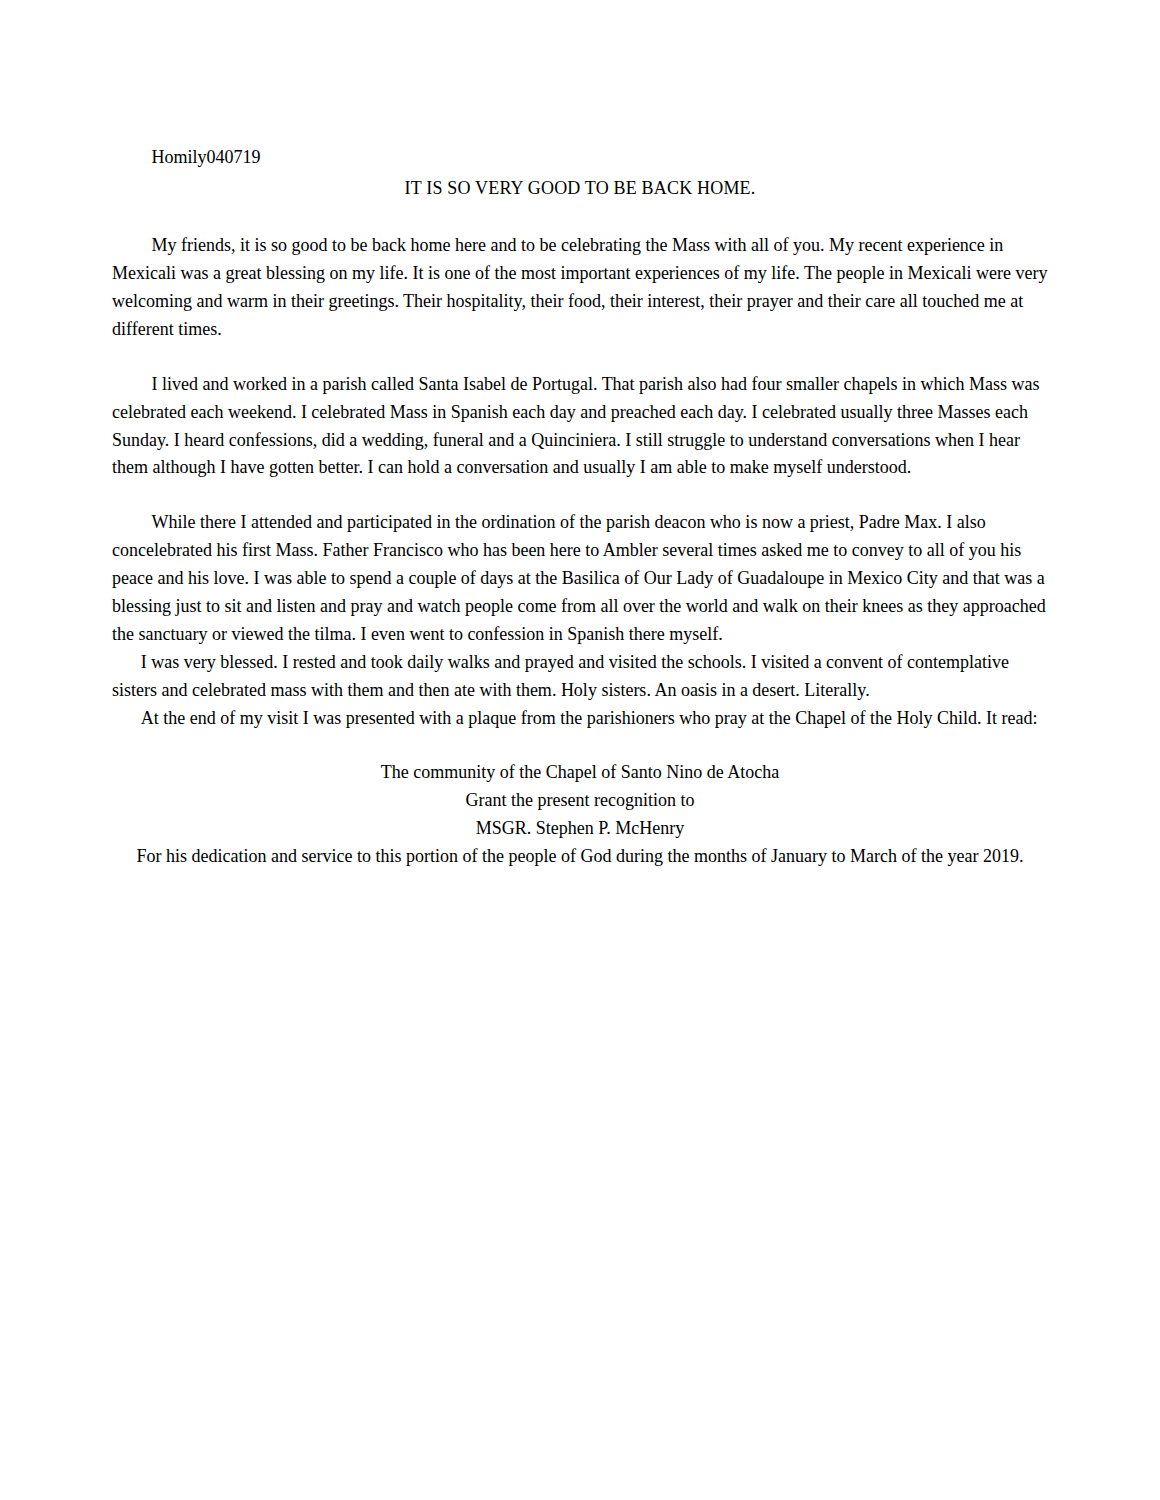Homily040719
It is so very good to be back home.
My friends, it is so good to be back home here and to be celebrating the Mass with all of you. My recent experience in Mexicali was a great blessing on my life. It is one of the most important experiences of my life. The people in Mexicali were very welcoming and warm in their greetings. Their hospitality, their food, their interest, their prayer and their care all touched me at different times.
I lived and worked in a parish called Santa Isabel de Portugal. That parish also had four smaller chapels in which Mass was celebrated each weekend. I celebrated Mass in Spanish each day and preached each day. I celebrated usually three Masses each Sunday. I heard confessions, did a wedding, funeral and a Quinciniera. I still struggle to understand conversations when I hear them although I have gotten better. I can hold a conversation and usually I am able to make myself understood.
While there I attended and participated in the ordination of the parish deacon who is now a priest, Padre Max. I also concelebrated his first Mass. Father Francisco who has been here to Ambler several times asked me to convey to all of you his peace and his love. I was able to spend a couple of days at the Basilica of Our Lady of Guadaloupe in Mexico City and that was a blessing just to sit and listen and pray and watch people come from all over the world and walk on their knees as they approached the sanctuary or viewed the tilma. I even went to confession in Spanish there myself.
I was very blessed. I rested and took daily walks and prayed and visited the schools. I visited a convent of contemplative sisters and celebrated mass with them and then ate with them. Holy sisters. An oasis in a desert. Literally.
At the end of my visit I was presented with a plaque from the parishioners who pray at the Chapel of the Holy Child. It read:
The community of the Chapel of Santo Nino de Atocha
Grant the present recognition to
MSGR. Stephen P. McHenry
For his dedication and service to this portion of the people of God during the months of January to March of the year 2019.